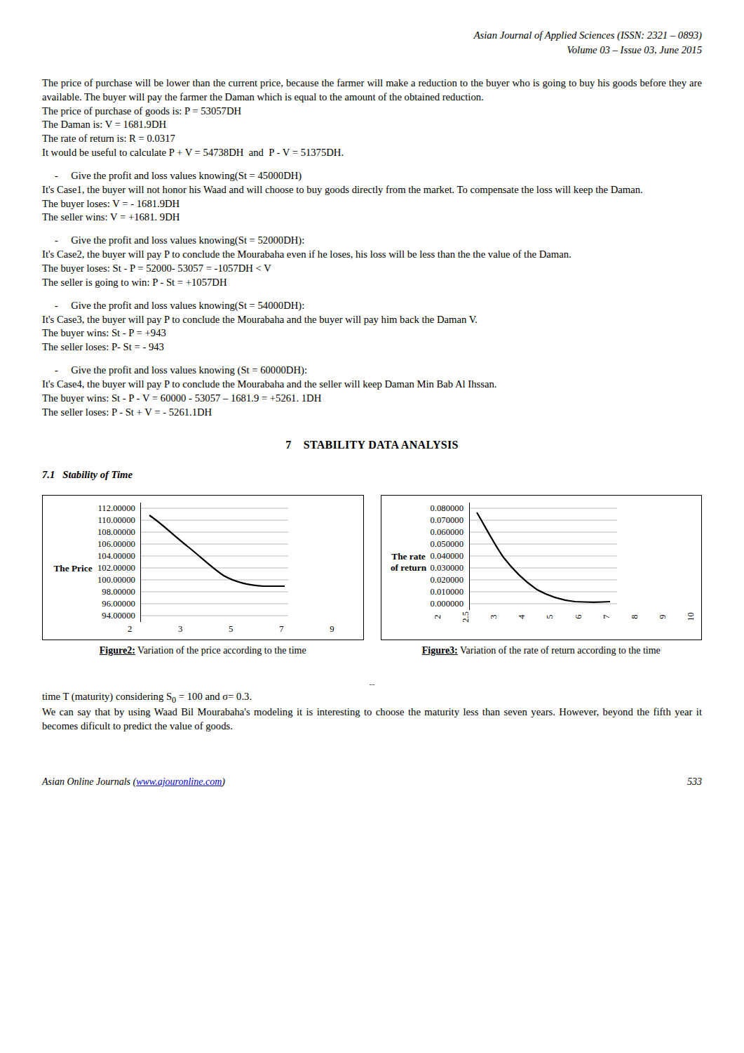Asian Journal of Applied Sciences (ISSN: 2321 – 0893) Volume 03 – Issue 03, June 2015
The price of purchase will be lower than the current price, because the farmer will make a reduction to the buyer who is going to buy his goods before they are available. The buyer will pay the farmer the Daman which is equal to the amount of the obtained reduction.
The price of purchase of goods is: P = 53057DH
The Daman is: V = 1681.9DH
The rate of return is: R = 0.0317
It would be useful to calculate P + V = 54738DH and P - V = 51375DH.
- Give the profit and loss values knowing(St = 45000DH)
It's Case1, the buyer will not honor his Waad and will choose to buy goods directly from the market. To compensate the loss will keep the Daman.
The buyer loses: V = - 1681.9DH
The seller wins: V = +1681. 9DH
- Give the profit and loss values knowing(St = 52000DH):
It's Case2, the buyer will pay P to conclude the Mourabaha even if he loses, his loss will be less than the the value of the Daman.
The buyer loses: St - P = 52000- 53057 = -1057DH < V
The seller is going to win: P - St = +1057DH
- Give the profit and loss values knowing(St = 54000DH):
It's Case3, the buyer will pay P to conclude the Mourabaha and the buyer will pay him back the Daman V.
The buyer wins: St - P = +943
The seller loses: P- St = - 943
- Give the profit and loss values knowing (St = 60000DH):
It's Case4, the buyer will pay P to conclude the Mourabaha and the seller will keep Daman Min Bab Al Ihssan.
The buyer wins: St - P - V = 60000 - 53057 – 1681.9 = +5261. 1DH
The seller loses: P - St + V = - 5261.1DH
7 STABILITY DATA ANALYSIS
7.1 Stability of Time
The Price
112.00000
110.00000
108.00000
106.00000
104.00000
102.00000
100.00000
98.00000
96.00000
94.00000
23579
The rate
of return
0.080000
0.070000
0.060000
0.050000
0.040000
0.030000
0.020000
0.010000
0.000000
22.5345678910
Figure2: Variation of the price according to the time
Figure3: Variation of the rate of return according to the time
--
time T (maturity) considering S0 = 100 and σ= 0.3.
We can say that by using Waad Bil Mourabaha's modeling it is interesting to choose the maturity less than seven years. However, beyond the fifth year it becomes dificult to predict the value of goods.
Asian Online Journals (www.ajouronline.com)
533